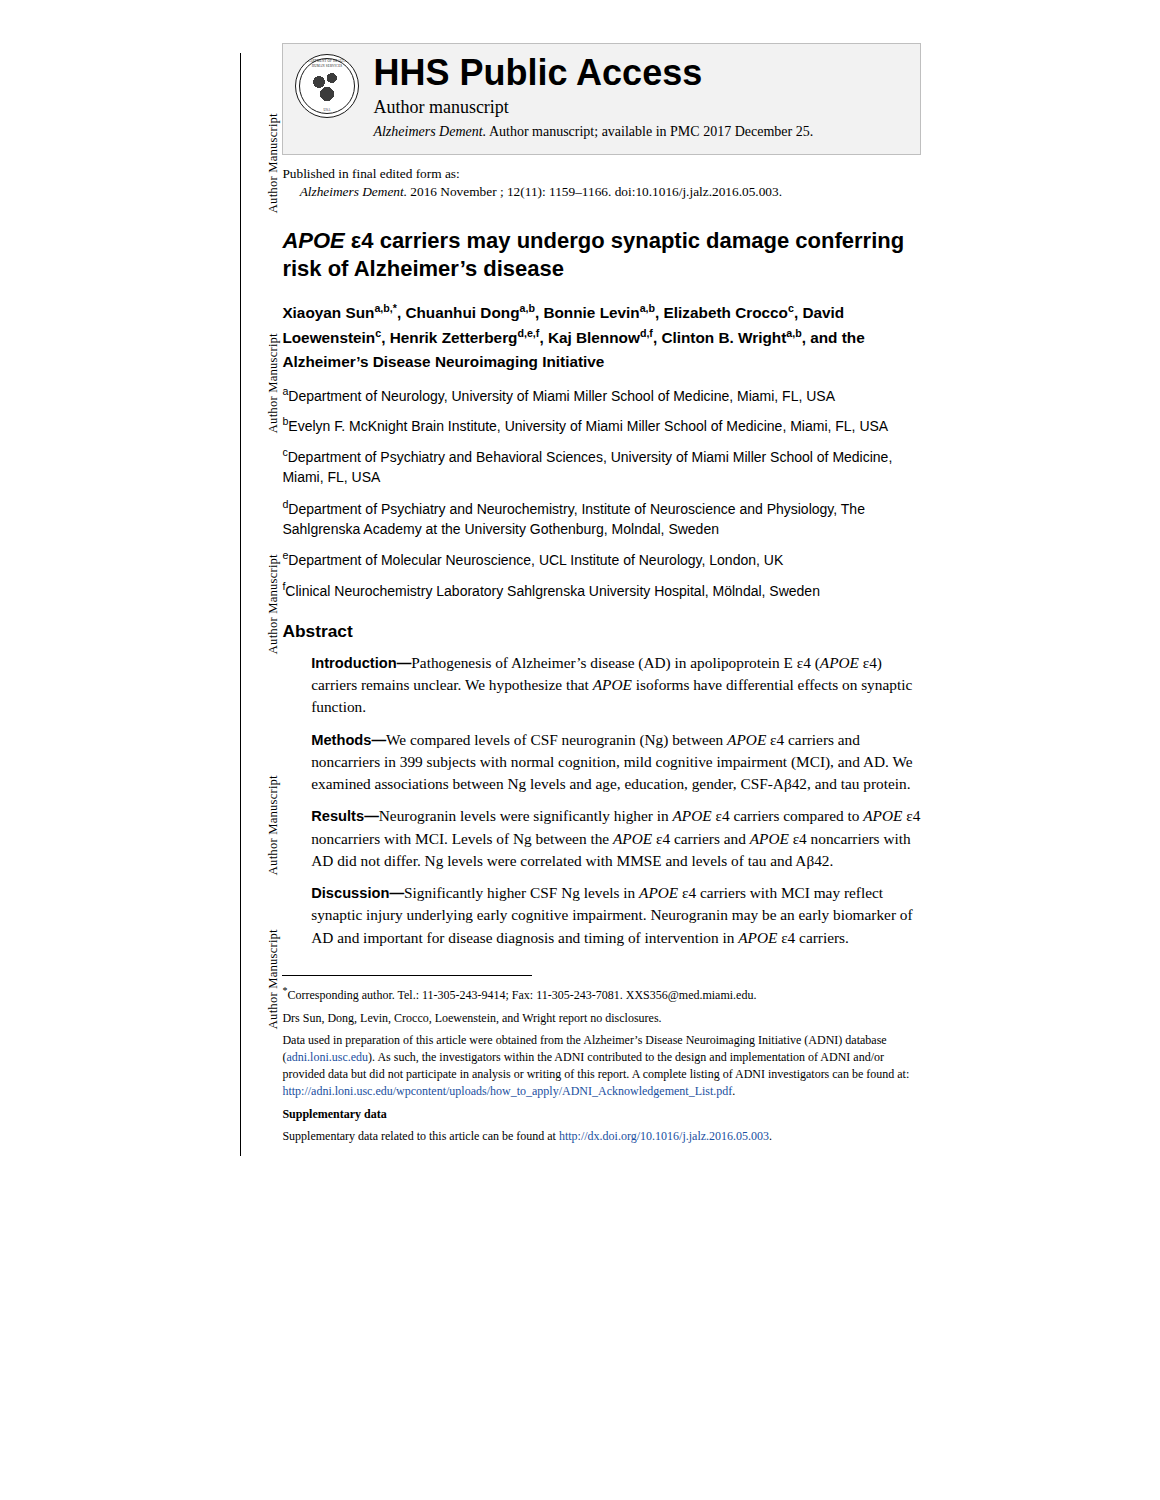Author Manuscript Author Manuscript Author Manuscript Author Manuscript Author Manuscript
DEPARTMENT OF HEALTH & HUMAN SERVICES
USA
HHS Public Access
Author manuscript
Alzheimers Dement. Author manuscript; available in PMC 2017 December 25.
Published in final edited form as:
Alzheimers Dement. 2016 November ; 12(11): 1159–1166. doi:10.1016/j.jalz.2016.05.003.
APOE ε4 carriers may undergo synaptic damage conferring risk of Alzheimer’s disease
Xiaoyan Suna,b,*, Chuanhui Donga,b, Bonnie Levina,b, Elizabeth Croccoc, David Loewensteinc, Henrik Zetterbergd,e,f, Kaj Blennowd,f, Clinton B. Wrighta,b, and the Alzheimer’s Disease Neuroimaging Initiative
aDepartment of Neurology, University of Miami Miller School of Medicine, Miami, FL, USA
bEvelyn F. McKnight Brain Institute, University of Miami Miller School of Medicine, Miami, FL, USA
cDepartment of Psychiatry and Behavioral Sciences, University of Miami Miller School of Medicine, Miami, FL, USA
dDepartment of Psychiatry and Neurochemistry, Institute of Neuroscience and Physiology, The Sahlgrenska Academy at the University Gothenburg, Molndal, Sweden
eDepartment of Molecular Neuroscience, UCL Institute of Neurology, London, UK
fClinical Neurochemistry Laboratory Sahlgrenska University Hospital, Mölndal, Sweden
Abstract
Introduction—Pathogenesis of Alzheimer’s disease (AD) in apolipoprotein E ε4 (APOE ε4) carriers remains unclear. We hypothesize that APOE isoforms have differential effects on synaptic function.
Methods—We compared levels of CSF neurogranin (Ng) between APOE ε4 carriers and noncarriers in 399 subjects with normal cognition, mild cognitive impairment (MCI), and AD. We examined associations between Ng levels and age, education, gender, CSF-Aβ42, and tau protein.
Results—Neurogranin levels were significantly higher in APOE ε4 carriers compared to APOE ε4 noncarriers with MCI. Levels of Ng between the APOE ε4 carriers and APOE ε4 noncarriers with AD did not differ. Ng levels were correlated with MMSE and levels of tau and Aβ42.
Discussion—Significantly higher CSF Ng levels in APOE ε4 carriers with MCI may reflect synaptic injury underlying early cognitive impairment. Neurogranin may be an early biomarker of AD and important for disease diagnosis and timing of intervention in APOE ε4 carriers.
*Corresponding author. Tel.: 11-305-243-9414; Fax: 11-305-243-7081. XXS356@med.miami.edu.
Drs Sun, Dong, Levin, Crocco, Loewenstein, and Wright report no disclosures.
Data used in preparation of this article were obtained from the Alzheimer’s Disease Neuroimaging Initiative (ADNI) database (adni.loni.usc.edu). As such, the investigators within the ADNI contributed to the design and implementation of ADNI and/or provided data but did not participate in analysis or writing of this report. A complete listing of ADNI investigators can be found at: http://adni.loni.usc.edu/wpcontent/uploads/how_to_apply/ADNI_Acknowledgement_List.pdf.
Supplementary data
Supplementary data related to this article can be found at http://dx.doi.org/10.1016/j.jalz.2016.05.003.